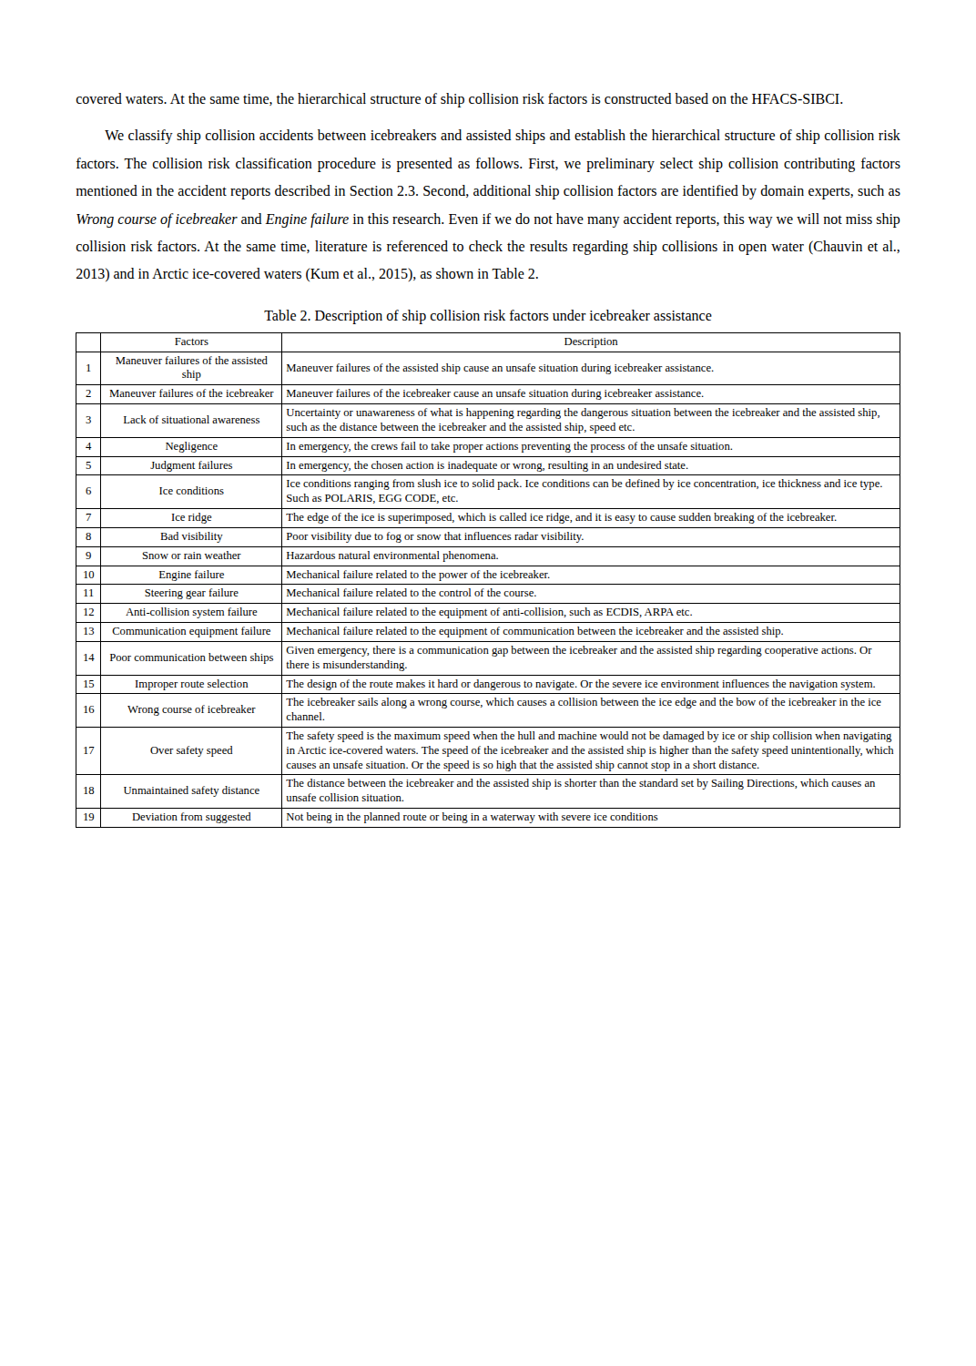covered waters. At the same time, the hierarchical structure of ship collision risk factors is constructed based on the HFACS-SIBCI.
We classify ship collision accidents between icebreakers and assisted ships and establish the hierarchical structure of ship collision risk factors. The collision risk classification procedure is presented as follows. First, we preliminary select ship collision contributing factors mentioned in the accident reports described in Section 2.3. Second, additional ship collision factors are identified by domain experts, such as Wrong course of icebreaker and Engine failure in this research. Even if we do not have many accident reports, this way we will not miss ship collision risk factors. At the same time, literature is referenced to check the results regarding ship collisions in open water (Chauvin et al., 2013) and in Arctic ice-covered waters (Kum et al., 2015), as shown in Table 2.
Table 2. Description of ship collision risk factors under icebreaker assistance
| | Factors | Description |
| --- | --- | --- |
| 1 | Maneuver failures of the assisted ship | Maneuver failures of the assisted ship cause an unsafe situation during icebreaker assistance. |
| 2 | Maneuver failures of the icebreaker | Maneuver failures of the icebreaker cause an unsafe situation during icebreaker assistance. |
| 3 | Lack of situational awareness | Uncertainty or unawareness of what is happening regarding the dangerous situation between the icebreaker and the assisted ship, such as the distance between the icebreaker and the assisted ship, speed etc. |
| 4 | Negligence | In emergency, the crews fail to take proper actions preventing the process of the unsafe situation. |
| 5 | Judgment failures | In emergency, the chosen action is inadequate or wrong, resulting in an undesired state. |
| 6 | Ice conditions | Ice conditions ranging from slush ice to solid pack. Ice conditions can be defined by ice concentration, ice thickness and ice type. Such as POLARIS, EGG CODE, etc. |
| 7 | Ice ridge | The edge of the ice is superimposed, which is called ice ridge, and it is easy to cause sudden breaking of the icebreaker. |
| 8 | Bad visibility | Poor visibility due to fog or snow that influences radar visibility. |
| 9 | Snow or rain weather | Hazardous natural environmental phenomena. |
| 10 | Engine failure | Mechanical failure related to the power of the icebreaker. |
| 11 | Steering gear failure | Mechanical failure related to the control of the course. |
| 12 | Anti-collision system failure | Mechanical failure related to the equipment of anti-collision, such as ECDIS, ARPA etc. |
| 13 | Communication equipment failure | Mechanical failure related to the equipment of communication between the icebreaker and the assisted ship. |
| 14 | Poor communication between ships | Given emergency, there is a communication gap between the icebreaker and the assisted ship regarding cooperative actions. Or there is misunderstanding. |
| 15 | Improper route selection | The design of the route makes it hard or dangerous to navigate. Or the severe ice environment influences the navigation system. |
| 16 | Wrong course of icebreaker | The icebreaker sails along a wrong course, which causes a collision between the ice edge and the bow of the icebreaker in the ice channel. |
| 17 | Over safety speed | The safety speed is the maximum speed when the hull and machine would not be damaged by ice or ship collision when navigating in Arctic ice-covered waters. The speed of the icebreaker and the assisted ship is higher than the safety speed unintentionally, which causes an unsafe situation. Or the speed is so high that the assisted ship cannot stop in a short distance. |
| 18 | Unmaintained safety distance | The distance between the icebreaker and the assisted ship is shorter than the standard set by Sailing Directions, which causes an unsafe collision situation. |
| 19 | Deviation from suggested | Not being in the planned route or being in a waterway with severe ice conditions |